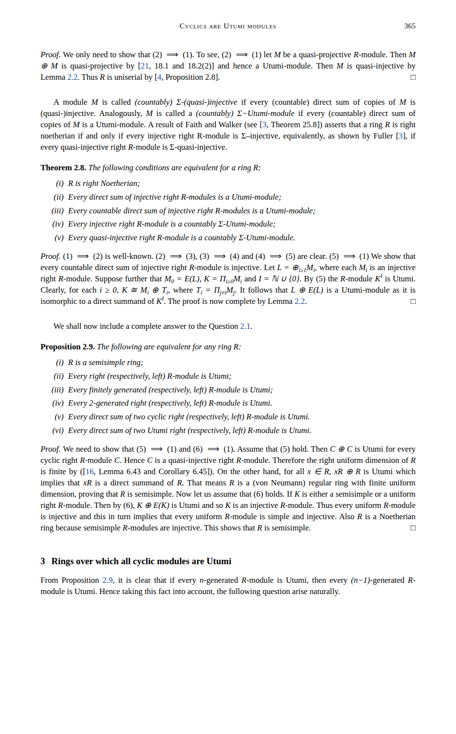Cyclics are Utumi modules 365
Proof. We only need to show that (2) ⟹ (1). To see, (2) ⟹ (1) let M be a quasi-projective R-module. Then M ⊕ M is quasi-projective by [21, 18.1 and 18.2(2)] and hence a Utumi-module. Then M is quasi-injective by Lemma 2.2. Thus R is uniserial by [4, Proposition 2.8].□
A module M is called (countably) Σ-(quasi-)injective if every (countable) direct sum of copies of M is (quasi-)injective. Analogously, M is called a (countably) Σ−Utumi-module if every (countable) direct sum of copies of M is a Utumi-module. A result of Faith and Walker (see [3, Theorem 25.8]) asserts that a ring R is right noetherian if and only if every injective right R-module is Σ–injective, equivalently, as shown by Fuller [3], if every quasi-injective right R-module is Σ-quasi-injective.
Theorem 2.8. The following conditions are equivalent for a ring R:
(i) R is right Noetherian;
(ii) Every direct sum of injective right R-modules is a Utumi-module;
(iii) Every countable direct sum of injective right R-modules is a Utumi-module;
(iv) Every injective right R-module is a countably Σ-Utumi-module;
(v) Every quasi-injective right R-module is a countably Σ-Utumi-module.
Proof. (1) ⟹ (2) is well-known. (2) ⟹ (3), (3) ⟹ (4) and (4) ⟹ (5) are clear. (5) ⟹ (1) We show that every countable direct sum of injective right R-module is injective. Let L = ⊕i≥1Mi, where each Mi is an injective right R-module. Suppose further that M0 = E(L), K = Πi≥0Mi and I = ℕ ∪ {0}. By (5) the R-module KI is Utumi. Clearly, for each i ≥ 0, K ≅ Mi ⊕ Ti, where Ti = Πj≠iMj. It follows that L ⊕ E(L) is a Utumi-module as it is isomorphic to a direct summand of KI. The proof is now complete by Lemma 2.2.□
We shall now include a complete answer to the Question 2.1.
Proposition 2.9. The following are equivalent for any ring R:
(i) R is a semisimple ring;
(ii) Every right (respectively, left) R-module is Utumi;
(iii) Every finitely generated (respectively, left) R-module is Utumi;
(iv) Every 2-generated right (respectively, left) R-module is Utumi.
(v) Every direct sum of two cyclic right (respectively, left) R-module is Utumi.
(vi) Every direct sum of two Utumi right (respectively, left) R-module is Utumi.
Proof. We need to show that (5) ⟹ (1) and (6) ⟹ (1). Assume that (5) hold. Then C ⊕ C is Utumi for every cyclic right R-module C. Hence C is a quasi-injective right R-module. Therefore the right uniform dimension of R is finite by ([16, Lemma 6.43 and Corollary 6.45]). On the other hand, for all x ∈ R, xR ⊕ R is Utumi which implies that xR is a direct summand of R. That means R is a (von Neumann) regular ring with finite uniform dimension, proving that R is semisimple. Now let us assume that (6) holds. If K is either a semisimple or a uniform right R-module. Then by (6), K ⊕ E(K) is Utumi and so K is an injective R-module. Thus every uniform R-module is injective and this in turn implies that every uniform R-module is simple and injective. Also R is a Noetherian ring because semisimple R-modules are injective. This shows that R is semisimple.□
3 Rings over which all cyclic modules are Utumi
From Proposition 2.9, it is clear that if every n-generated R-module is Utumi, then every (n−1)-generated R-module is Utumi. Hence taking this fact into account, the following question arise naturally.